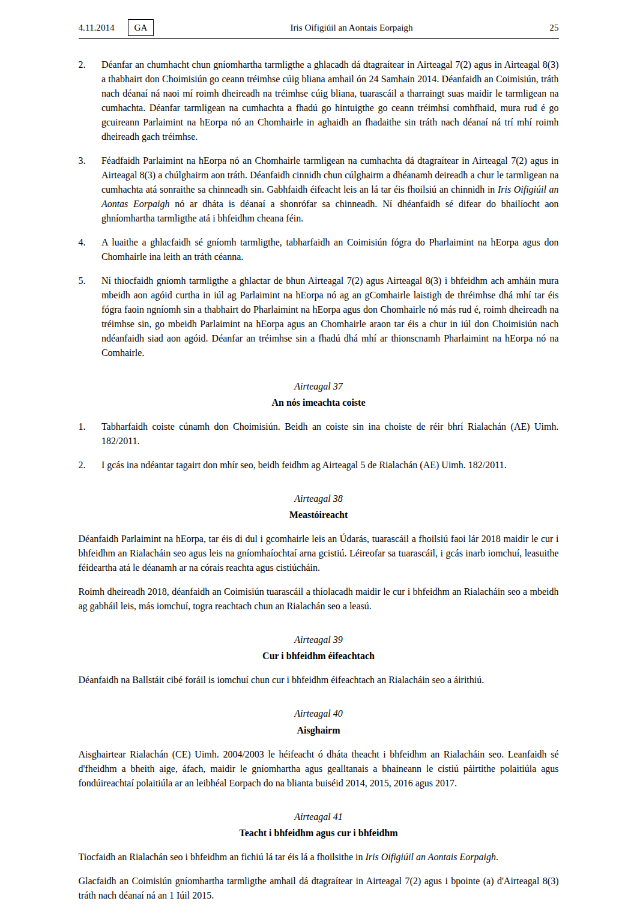4.11.2014 GA Iris Oifigiúil an Aontais Eorpaigh 25
2. Déanfar an chumhacht chun gníomhartha tarmligthe a ghlacadh dá dtagraítear in Airteagal 7(2) agus in Airteagal 8(3) a thabhairt don Choimisiún go ceann tréimhse cúig bliana amhail ón 24 Samhain 2014. Déanfaidh an Coimisiún, tráth nach déanaí ná naoi mí roimh dheireadh na tréimhse cúig bliana, tuarascáil a tharraingt suas maidir le tarmligean na cumhachta. Déanfar tarmligean na cumhachta a fhadú go hintuigthe go ceann tréimhsí comhfhaid, mura rud é go gcuireann Parlaimint na hEorpa nó an Chomhairle in aghaidh an fhadaithe sin tráth nach déanaí ná trí mhí roimh dheireadh gach tréimhse.
3. Féadfaidh Parlaimint na hEorpa nó an Chomhairle tarmligean na cumhachta dá dtagraítear in Airteagal 7(2) agus in Airteagal 8(3) a chúlghairm aon tráth. Déanfaidh cinnidh chun cúlghairm a dhéanamh deireadh a chur le tarmligean na cumhachta atá sonraithe sa chinneadh sin. Gabhfaidh éifeacht leis an lá tar éis fhoilsiú an chinnidh in Iris Oifigiúil an Aontas Eorpaigh nó ar dháta is déanaí a shonrófar sa chinneadh. Ní dhéanfaidh sé difear do bhailíocht aon ghníomhartha tarmligthe atá i bhfeidhm cheana féin.
4. A luaithe a ghlacfaidh sé gníomh tarmligthe, tabharfaidh an Coimisiún fógra do Pharlaimint na hEorpa agus don Chomhairle ina leith an tráth céanna.
5. Ní thiocfaidh gníomh tarmligthe a ghlactar de bhun Airteagal 7(2) agus Airteagal 8(3) i bhfeidhm ach amháin mura mbeidh aon agóid curtha in iúl ag Parlaimint na hEorpa nó ag an gComhairle laistigh de thréimhse dhá mhí tar éis fógra faoin ngníomh sin a thabhairt do Pharlaimint na hEorpa agus don Chomhairle nó más rud é, roimh dheireadh na tréimhse sin, go mbeidh Parlaimint na hEorpa agus an Chomhairle araon tar éis a chur in iúl don Choimisiún nach ndéanfaidh siad aon agóid. Déanfar an tréimhse sin a fhadú dhá mhí ar thionscnamh Pharlaimint na hEorpa nó na Comhairle.
Airteagal 37
An nós imeachta coiste
1. Tabharfaidh coiste cúnamh don Choimisiún. Beidh an coiste sin ina choiste de réir bhrí Rialachán (AE) Uimh. 182/2011.
2. I gcás ina ndéantar tagairt don mhír seo, beidh feidhm ag Airteagal 5 de Rialachán (AE) Uimh. 182/2011.
Airteagal 38
Meastóireacht
Déanfaidh Parlaimint na hEorpa, tar éis di dul i gcomhairle leis an Údarás, tuarascáil a fhoilsiú faoi lár 2018 maidir le cur i bhfeidhm an Rialacháin seo agus leis na gníomhaíochtaí arna gcistiú. Léireofar sa tuarascáil, i gcás inarb iomchuí, leasuithe féideartha atá le déanamh ar na córais reachta agus cistiúcháin.
Roimh dheireadh 2018, déanfaidh an Coimisiún tuarascáil a thíolacadh maidir le cur i bhfeidhm an Rialacháin seo a mbeidh ag gabháil leis, más iomchuí, togra reachtach chun an Rialachán seo a leasú.
Airteagal 39
Cur i bhfeidhm éifeachtach
Déanfaidh na Ballstáit cibé foráil is iomchuí chun cur i bhfeidhm éifeachtach an Rialacháin seo a áirithiú.
Airteagal 40
Aisghairm
Aisghairtear Rialachán (CE) Uimh. 2004/2003 le héifeacht ó dháta theacht i bhfeidhm an Rialacháin seo. Leanfaidh sé d'fheidhm a bheith aige, áfach, maidir le gníomhartha agus gealltanais a bhaineann le cistiú páirtithe polaitiúla agus fondúireachtaí polaitiúla ar an leibhéal Eorpach do na blianta buiséid 2014, 2015, 2016 agus 2017.
Airteagal 41
Teacht i bhfeidhm agus cur i bhfeidhm
Tiocfaidh an Rialachán seo i bhfeidhm an fichiú lá tar éis lá a fhoilsithe in Iris Oifigiúil an Aontais Eorpaigh.
Glacfaidh an Coimisiún gníomhartha tarmligthe amhail dá dtagraítear in Airteagal 7(2) agus i bpointe (a) d'Airteagal 8(3) tráth nach déanaí ná an 1 Iúil 2015.